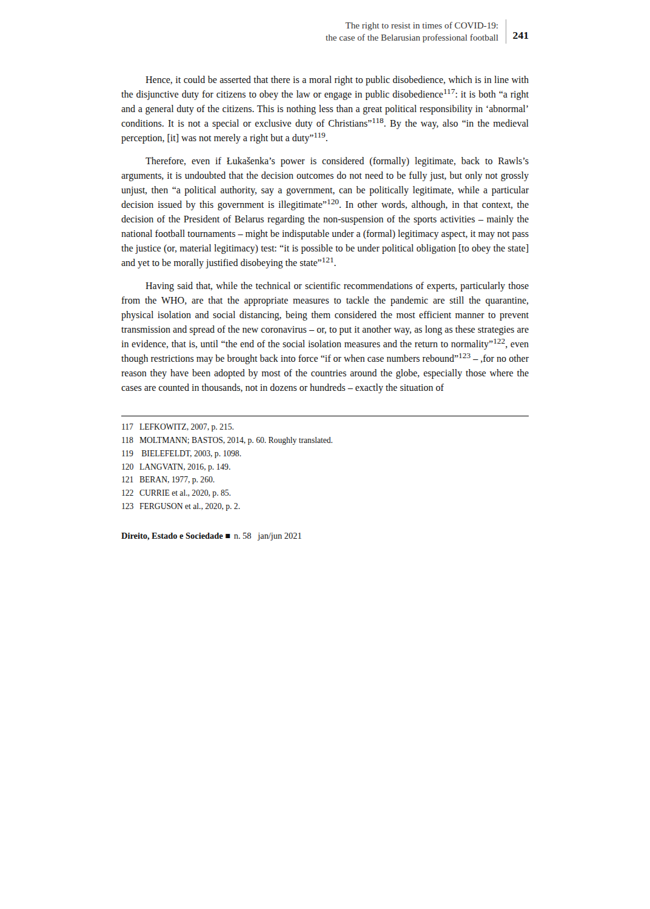The right to resist in times of COVID-19:
the case of the Belarusian professional football
241
Hence, it could be asserted that there is a moral right to public disobedience, which is in line with the disjunctive duty for citizens to obey the law or engage in public disobedience117: it is both “a right and a general duty of the citizens. This is nothing less than a great political responsibility in ‘abnormal’ conditions. It is not a special or exclusive duty of Christians”118. By the way, also “in the medieval perception, [it] was not merely a right but a duty”119.
Therefore, even if Łukašenka’s power is considered (formally) legitimate, back to Rawls’s arguments, it is undoubted that the decision outcomes do not need to be fully just, but only not grossly unjust, then “a political authority, say a government, can be politically legitimate, while a particular decision issued by this government is illegitimate”120. In other words, although, in that context, the decision of the President of Belarus regarding the non-suspension of the sports activities – mainly the national football tournaments – might be indisputable under a (formal) legitimacy aspect, it may not pass the justice (or, material legitimacy) test: “it is possible to be under political obligation [to obey the state] and yet to be morally justified disobeying the state”121.
Having said that, while the technical or scientific recommendations of experts, particularly those from the WHO, are that the appropriate measures to tackle the pandemic are still the quarantine, physical isolation and social distancing, being them considered the most efficient manner to prevent transmission and spread of the new coronavirus – or, to put it another way, as long as these strategies are in evidence, that is, until “the end of the social isolation measures and the return to normality”122, even though restrictions may be brought back into force “if or when case numbers rebound”123 – ,for no other reason they have been adopted by most of the countries around the globe, especially those where the cases are counted in thousands, not in dozens or hundreds – exactly the situation of
117 LEFKOWITZ, 2007, p. 215.
118 MOLTMANN; BASTOS, 2014, p. 60. Roughly translated.
119 BIELEFELDT, 2003, p. 1098.
120 LANGVATN, 2016, p. 149.
121 BERAN, 1977, p. 260.
122 CURRIE et al., 2020, p. 85.
123 FERGUSON et al., 2020, p. 2.
Direito, Estado e Sociedade ■ n. 58 jan/jun 2021